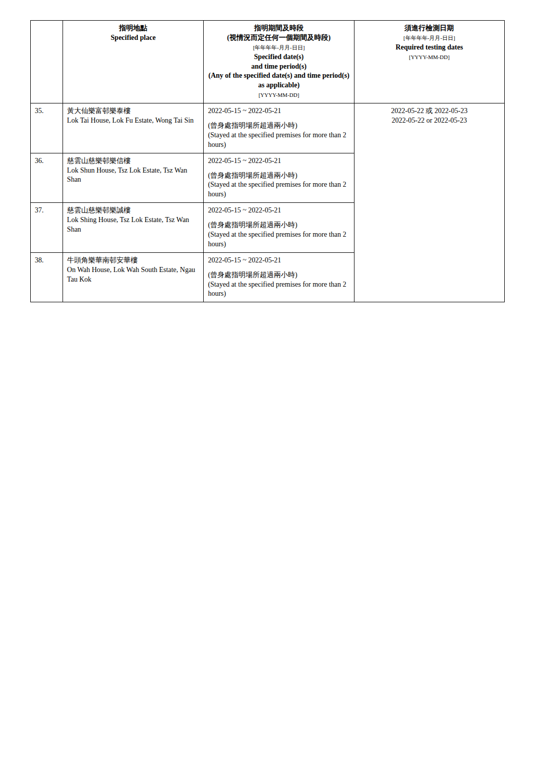| | 指明地點 Specified place | 指明期間及時段 (視情況而定任何一個期間及時段) [年年年年-月月-日日] Specified date(s) and time period(s) (Any of the specified date(s) and time period(s) as applicable) [YYYY-MM-DD] | 須進行檢測日期 [年年年年-月月-日日] Required testing dates [YYYY-MM-DD] |
| --- | --- | --- | --- |
| 35. | 黃大仙樂富邨樂泰樓 Lok Tai House, Lok Fu Estate, Wong Tai Sin | 2022-05-15 ~ 2022-05-21 (曾身處指明場所超過兩小時) (Stayed at the specified premises for more than 2 hours) | 2022-05-22 或 2022-05-23 2022-05-22 or 2022-05-23 |
| 36. | 慈雲山慈樂邨樂信樓 Lok Shun House, Tsz Lok Estate, Tsz Wan Shan | 2022-05-15 ~ 2022-05-21 (曾身處指明場所超過兩小時) (Stayed at the specified premises for more than 2 hours) |
| 37. | 慈雲山慈樂邨樂誠樓 Lok Shing House, Tsz Lok Estate, Tsz Wan Shan | 2022-05-15 ~ 2022-05-21 (曾身處指明場所超過兩小時) (Stayed at the specified premises for more than 2 hours) |
| 38. | 牛頭角樂華南邨安華樓 On Wah House, Lok Wah South Estate, Ngau Tau Kok | 2022-05-15 ~ 2022-05-21 (曾身處指明場所超過兩小時) (Stayed at the specified premises for more than 2 hours) |